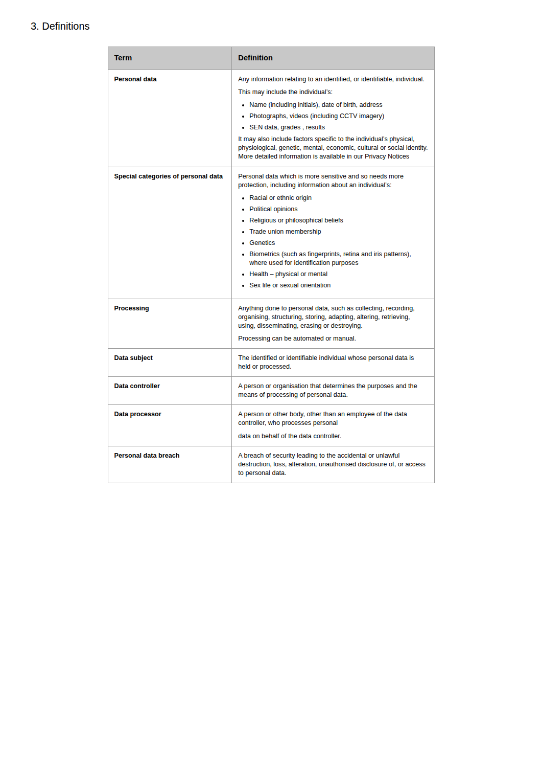3. Definitions
| Term | Definition |
| --- | --- |
| Personal data | Any information relating to an identified, or identifiable, individual. This may include the individual’s: Name (including initials), date of birth, address Photographs, videos (including CCTV imagery) SEN data, grades , results It may also include factors specific to the individual’s physical, physiological, genetic, mental, economic, cultural or social identity. More detailed information is available in our Privacy Notices |
| Special categories of personal data | Personal data which is more sensitive and so needs more protection, including information about an individual’s: Racial or ethnic origin Political opinions Religious or philosophical beliefs Trade union membership Genetics Biometrics (such as fingerprints, retina and iris patterns), where used for identification purposes Health – physical or mental Sex life or sexual orientation |
| Processing | Anything done to personal data, such as collecting, recording, organising, structuring, storing, adapting, altering, retrieving, using, disseminating, erasing or destroying. Processing can be automated or manual. |
| Data subject | The identified or identifiable individual whose personal data is held or processed. |
| Data controller | A person or organisation that determines the purposes and the means of processing of personal data. |
| Data processor | A person or other body, other than an employee of the data controller, who processes personal data on behalf of the data controller. |
| Personal data breach | A breach of security leading to the accidental or unlawful destruction, loss, alteration, unauthorised disclosure of, or access to personal data. |